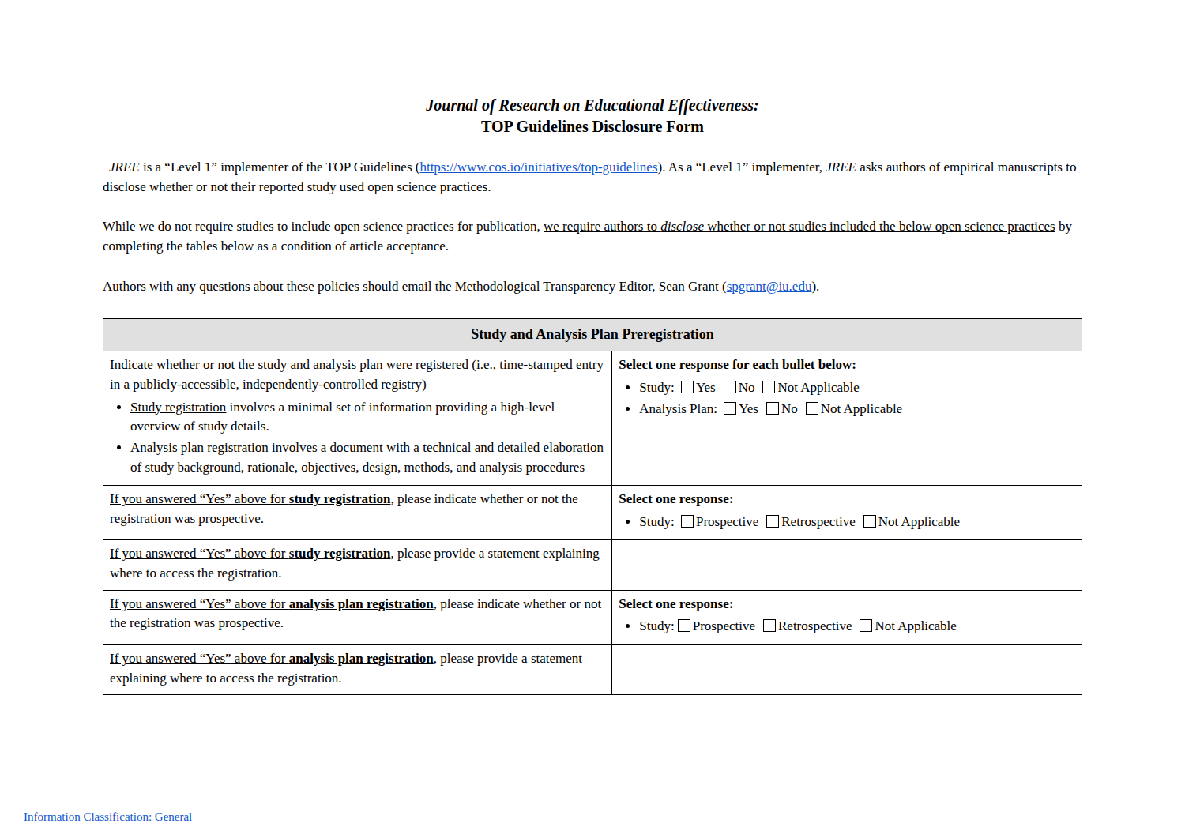Journal of Research on Educational Effectiveness:
TOP Guidelines Disclosure Form
JREE is a “Level 1” implementer of the TOP Guidelines (https://www.cos.io/initiatives/top-guidelines). As a “Level 1” implementer, JREE asks authors of empirical manuscripts to disclose whether or not their reported study used open science practices.
While we do not require studies to include open science practices for publication, we require authors to disclose whether or not studies included the below open science practices by completing the tables below as a condition of article acceptance.
Authors with any questions about these policies should email the Methodological Transparency Editor, Sean Grant (spgrant@iu.edu).
| Study and Analysis Plan Preregistration |
| --- |
| Indicate whether or not the study and analysis plan were registered (i.e., time-stamped entry in a publicly-accessible, independently-controlled registry) Study registration involves a minimal set of information providing a high-level overview of study details. Analysis plan registration involves a document with a technical and detailed elaboration of study background, rationale, objectives, design, methods, and analysis procedures | Select one response for each bullet below: Study: Yes No Not Applicable Analysis Plan: Yes No Not Applicable |
| If you answered “Yes” above for study registration , please indicate whether or not the registration was prospective. | Select one response: Study: Prospective Retrospective Not Applicable |
| If you answered “Yes” above for study registration , please provide a statement explaining where to access the registration. | |
| If you answered “Yes” above for analysis plan registration , please indicate whether or not the registration was prospective. | Select one response: Study: Prospective Retrospective Not Applicable |
| If you answered “Yes” above for analysis plan registration , please provide a statement explaining where to access the registration. | |
Information Classification: General